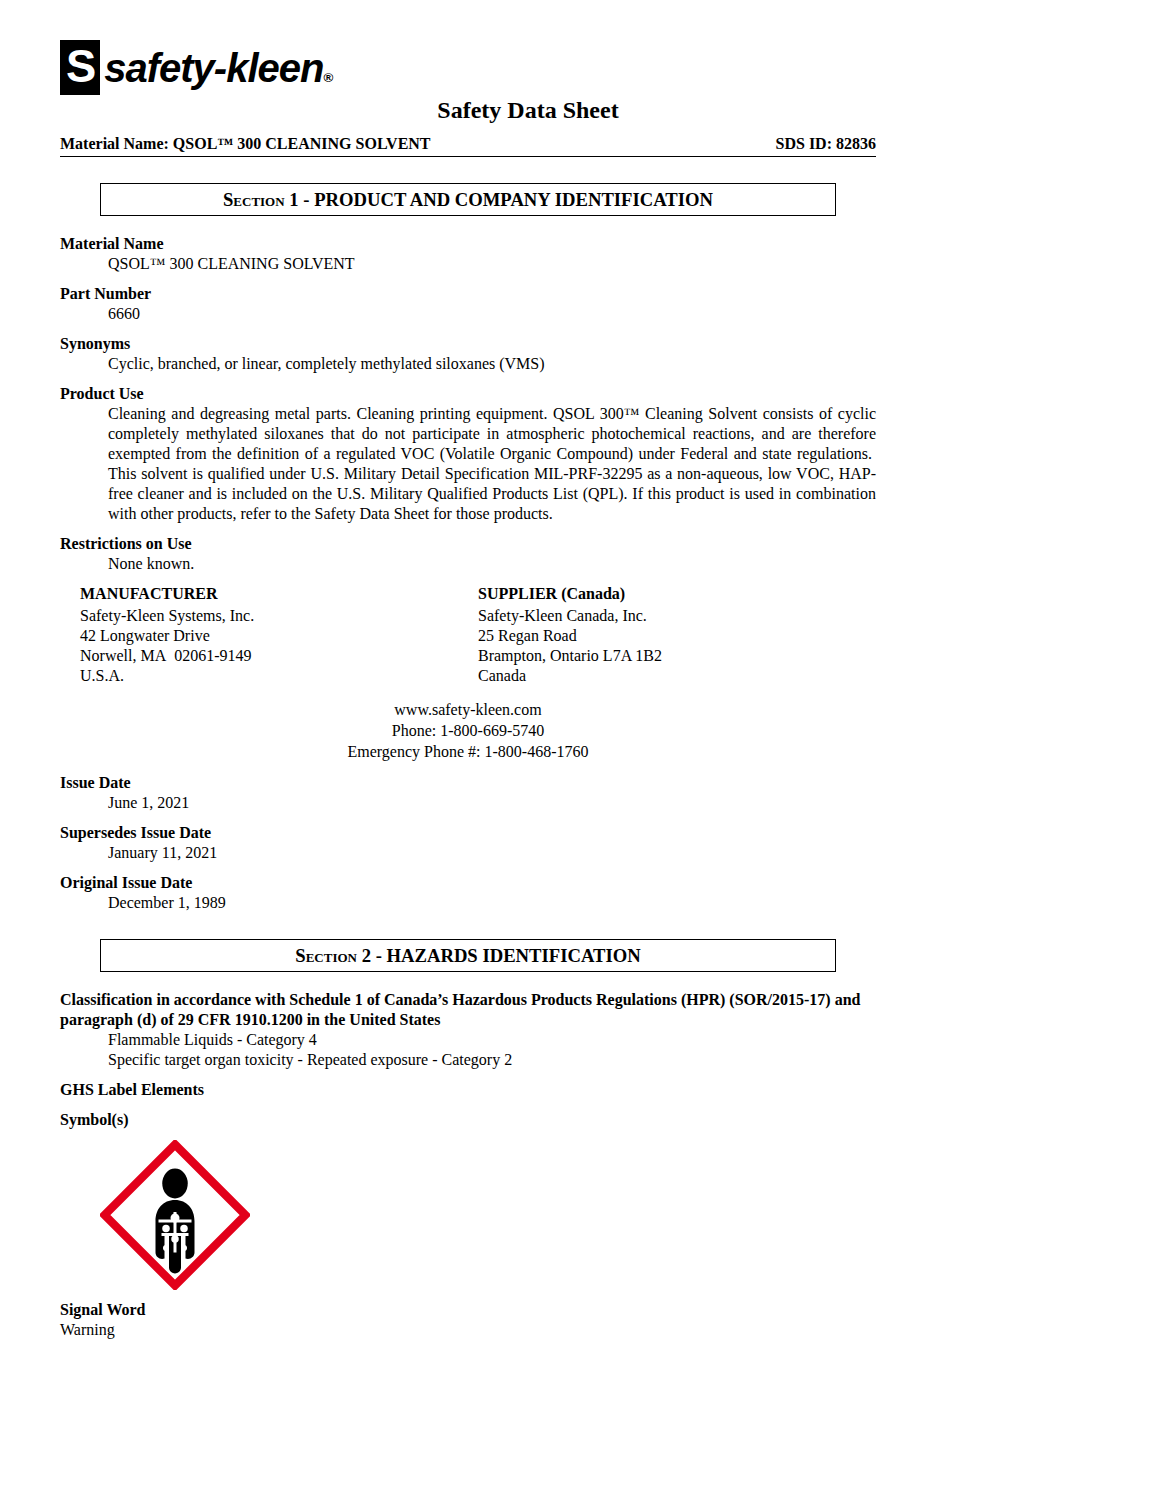Ssafety-kleen®
Safety Data Sheet
Material Name: QSOL™ 300 CLEANING SOLVENT SDS ID: 82836
Section 1 - PRODUCT AND COMPANY IDENTIFICATION
Material Name
QSOL™ 300 CLEANING SOLVENT
Part Number
6660
Synonyms
Cyclic, branched, or linear, completely methylated siloxanes (VMS)
Product Use
Cleaning and degreasing metal parts. Cleaning printing equipment. QSOL 300™ Cleaning Solvent consists of cyclic completely methylated siloxanes that do not participate in atmospheric photochemical reactions, and are therefore exempted from the definition of a regulated VOC (Volatile Organic Compound) under Federal and state regulations. This solvent is qualified under U.S. Military Detail Specification MIL-PRF-32295 as a non-aqueous, low VOC, HAP-free cleaner and is included on the U.S. Military Qualified Products List (QPL). If this product is used in combination with other products, refer to the Safety Data Sheet for those products.
Restrictions on Use
None known.
MANUFACTURER
Safety-Kleen Systems, Inc.
42 Longwater Drive
Norwell, MA 02061-9149
U.S.A.
SUPPLIER (Canada)
Safety-Kleen Canada, Inc.
25 Regan Road
Brampton, Ontario L7A 1B2
Canada
www.safety-kleen.com
Phone: 1-800-669-5740
Emergency Phone #: 1-800-468-1760
Issue Date
June 1, 2021
Supersedes Issue Date
January 11, 2021
Original Issue Date
December 1, 1989
Section 2 - HAZARDS IDENTIFICATION
Classification in accordance with Schedule 1 of Canada’s Hazardous Products Regulations (HPR) (SOR/2015-17) and paragraph (d) of 29 CFR 1910.1200 in the United States
Flammable Liquids - Category 4
Specific target organ toxicity - Repeated exposure - Category 2
GHS Label Elements
Symbol(s)
Signal Word
Warning